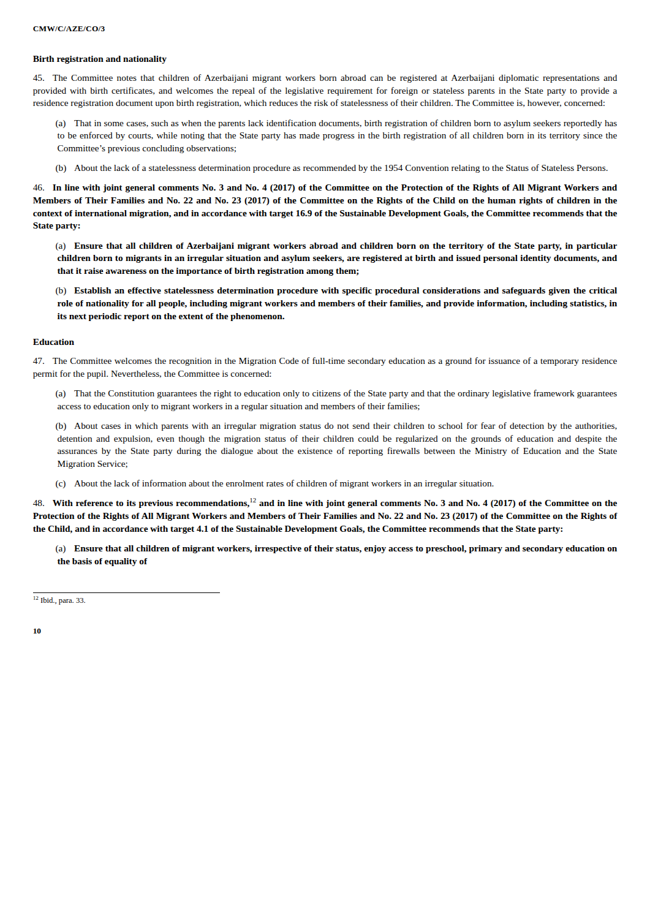CMW/C/AZE/CO/3
Birth registration and nationality
45. The Committee notes that children of Azerbaijani migrant workers born abroad can be registered at Azerbaijani diplomatic representations and provided with birth certificates, and welcomes the repeal of the legislative requirement for foreign or stateless parents in the State party to provide a residence registration document upon birth registration, which reduces the risk of statelessness of their children. The Committee is, however, concerned:
(a) That in some cases, such as when the parents lack identification documents, birth registration of children born to asylum seekers reportedly has to be enforced by courts, while noting that the State party has made progress in the birth registration of all children born in its territory since the Committee’s previous concluding observations;
(b) About the lack of a statelessness determination procedure as recommended by the 1954 Convention relating to the Status of Stateless Persons.
46. In line with joint general comments No. 3 and No. 4 (2017) of the Committee on the Protection of the Rights of All Migrant Workers and Members of Their Families and No. 22 and No. 23 (2017) of the Committee on the Rights of the Child on the human rights of children in the context of international migration, and in accordance with target 16.9 of the Sustainable Development Goals, the Committee recommends that the State party:
(a) Ensure that all children of Azerbaijani migrant workers abroad and children born on the territory of the State party, in particular children born to migrants in an irregular situation and asylum seekers, are registered at birth and issued personal identity documents, and that it raise awareness on the importance of birth registration among them;
(b) Establish an effective statelessness determination procedure with specific procedural considerations and safeguards given the critical role of nationality for all people, including migrant workers and members of their families, and provide information, including statistics, in its next periodic report on the extent of the phenomenon.
Education
47. The Committee welcomes the recognition in the Migration Code of full-time secondary education as a ground for issuance of a temporary residence permit for the pupil. Nevertheless, the Committee is concerned:
(a) That the Constitution guarantees the right to education only to citizens of the State party and that the ordinary legislative framework guarantees access to education only to migrant workers in a regular situation and members of their families;
(b) About cases in which parents with an irregular migration status do not send their children to school for fear of detection by the authorities, detention and expulsion, even though the migration status of their children could be regularized on the grounds of education and despite the assurances by the State party during the dialogue about the existence of reporting firewalls between the Ministry of Education and the State Migration Service;
(c) About the lack of information about the enrolment rates of children of migrant workers in an irregular situation.
48. With reference to its previous recommendations,12 and in line with joint general comments No. 3 and No. 4 (2017) of the Committee on the Protection of the Rights of All Migrant Workers and Members of Their Families and No. 22 and No. 23 (2017) of the Committee on the Rights of the Child, and in accordance with target 4.1 of the Sustainable Development Goals, the Committee recommends that the State party:
(a) Ensure that all children of migrant workers, irrespective of their status, enjoy access to preschool, primary and secondary education on the basis of equality of
12 Ibid., para. 33.
10